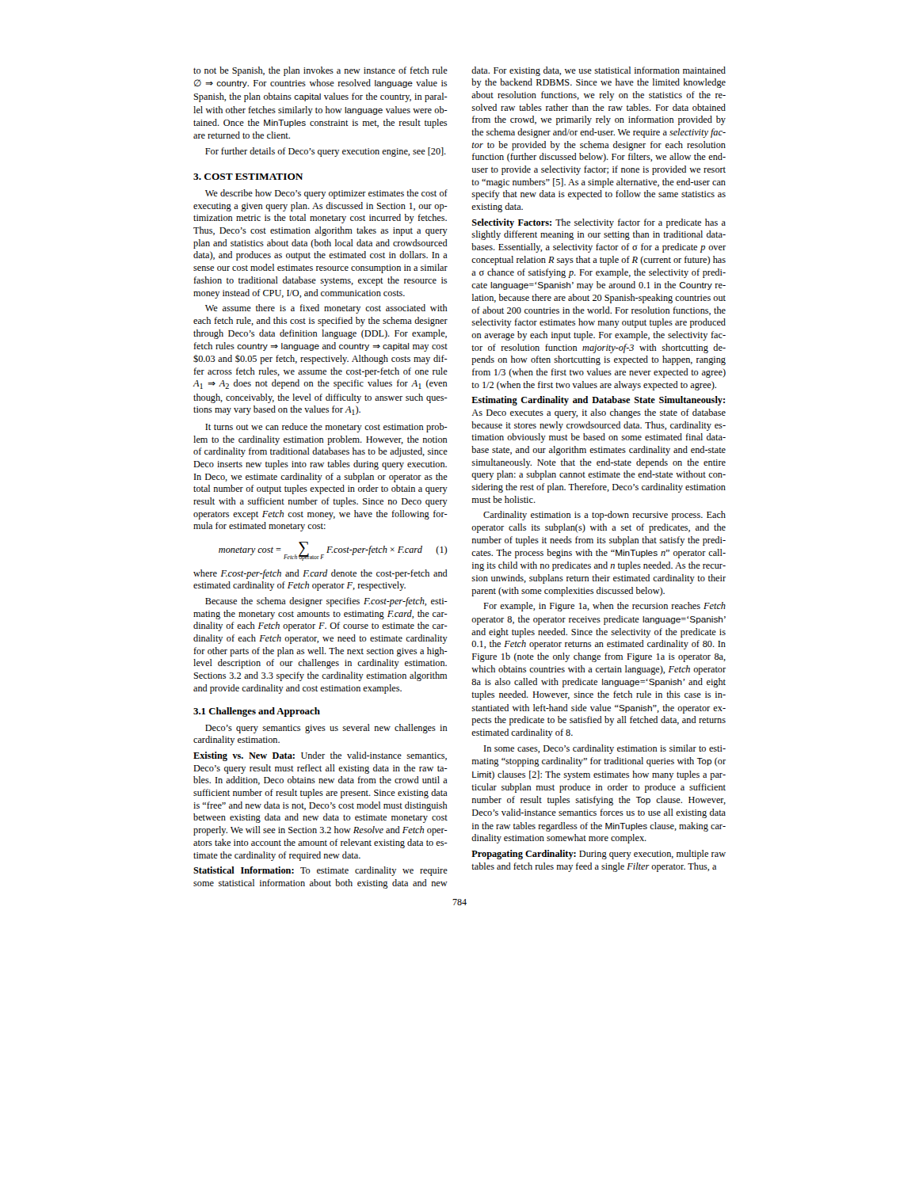to not be Spanish, the plan invokes a new instance of fetch rule ∅ ⇒ country. For countries whose resolved language value is Spanish, the plan obtains capital values for the country, in parallel with other fetches similarly to how language values were obtained. Once the MinTuples constraint is met, the result tuples are returned to the client.
For further details of Deco’s query execution engine, see [20].
3. COST ESTIMATION
We describe how Deco’s query optimizer estimates the cost of executing a given query plan. As discussed in Section 1, our optimization metric is the total monetary cost incurred by fetches. Thus, Deco’s cost estimation algorithm takes as input a query plan and statistics about data (both local data and crowdsourced data), and produces as output the estimated cost in dollars. In a sense our cost model estimates resource consumption in a similar fashion to traditional database systems, except the resource is money instead of CPU, I/O, and communication costs.
We assume there is a fixed monetary cost associated with each fetch rule, and this cost is specified by the schema designer through Deco’s data definition language (DDL). For example, fetch rules country ⇒ language and country ⇒ capital may cost $0.03 and $0.05 per fetch, respectively. Although costs may differ across fetch rules, we assume the cost-per-fetch of one rule A1 ⇒ A2 does not depend on the specific values for A1 (even though, conceivably, the level of difficulty to answer such questions may vary based on the values for A1).
It turns out we can reduce the monetary cost estimation problem to the cardinality estimation problem. However, the notion of cardinality from traditional databases has to be adjusted, since Deco inserts new tuples into raw tables during query execution. In Deco, we estimate cardinality of a subplan or operator as the total number of output tuples expected in order to obtain a query result with a sufficient number of tuples. Since no Deco query operators except Fetch cost money, we have the following formula for estimated monetary cost:
monetary cost = ∑ Fetch operator F F.cost-per-fetch × F.card (1)
where F.cost-per-fetch and F.card denote the cost-per-fetch and estimated cardinality of Fetch operator F, respectively.
Because the schema designer specifies F.cost-per-fetch, estimating the monetary cost amounts to estimating F.card, the cardinality of each Fetch operator F. Of course to estimate the cardinality of each Fetch operator, we need to estimate cardinality for other parts of the plan as well. The next section gives a high-level description of our challenges in cardinality estimation. Sections 3.2 and 3.3 specify the cardinality estimation algorithm and provide cardinality and cost estimation examples.
3.1 Challenges and Approach
Deco’s query semantics gives us several new challenges in cardinality estimation.
Existing vs. New Data: Under the valid-instance semantics, Deco’s query result must reflect all existing data in the raw tables. In addition, Deco obtains new data from the crowd until a sufficient number of result tuples are present. Since existing data is “free” and new data is not, Deco’s cost model must distinguish between existing data and new data to estimate monetary cost properly. We will see in Section 3.2 how Resolve and Fetch operators take into account the amount of relevant existing data to estimate the cardinality of required new data.
Statistical Information: To estimate cardinality we require some statistical information about both existing data and new data. For existing data, we use statistical information maintained by the backend RDBMS. Since we have the limited knowledge about resolution functions, we rely on the statistics of the resolved raw tables rather than the raw tables. For data obtained from the crowd, we primarily rely on information provided by the schema designer and/or end-user. We require a selectivity factor to be provided by the schema designer for each resolution function (further discussed below). For filters, we allow the end-user to provide a selectivity factor; if none is provided we resort to “magic numbers” [5]. As a simple alternative, the end-user can specify that new data is expected to follow the same statistics as existing data.
Selectivity Factors: The selectivity factor for a predicate has a slightly different meaning in our setting than in traditional databases. Essentially, a selectivity factor of σ for a predicate p over conceptual relation R says that a tuple of R (current or future) has a σ chance of satisfying p. For example, the selectivity of predicate language=‘Spanish’ may be around 0.1 in the Country relation, because there are about 20 Spanish-speaking countries out of about 200 countries in the world. For resolution functions, the selectivity factor estimates how many output tuples are produced on average by each input tuple. For example, the selectivity factor of resolution function majority-of-3 with shortcutting depends on how often shortcutting is expected to happen, ranging from 1/3 (when the first two values are never expected to agree) to 1/2 (when the first two values are always expected to agree).
Estimating Cardinality and Database State Simultaneously: As Deco executes a query, it also changes the state of database because it stores newly crowdsourced data. Thus, cardinality estimation obviously must be based on some estimated final database state, and our algorithm estimates cardinality and end-state simultaneously. Note that the end-state depends on the entire query plan: a subplan cannot estimate the end-state without considering the rest of plan. Therefore, Deco’s cardinality estimation must be holistic.
Cardinality estimation is a top-down recursive process. Each operator calls its subplan(s) with a set of predicates, and the number of tuples it needs from its subplan that satisfy the predicates. The process begins with the “MinTuples n” operator calling its child with no predicates and n tuples needed. As the recursion unwinds, subplans return their estimated cardinality to their parent (with some complexities discussed below).
For example, in Figure 1a, when the recursion reaches Fetch operator 8, the operator receives predicate language=‘Spanish’ and eight tuples needed. Since the selectivity of the predicate is 0.1, the Fetch operator returns an estimated cardinality of 80. In Figure 1b (note the only change from Figure 1a is operator 8a, which obtains countries with a certain language), Fetch operator 8a is also called with predicate language=‘Spanish’ and eight tuples needed. However, since the fetch rule in this case is instantiated with left-hand side value “Spanish”, the operator expects the predicate to be satisfied by all fetched data, and returns estimated cardinality of 8.
In some cases, Deco’s cardinality estimation is similar to estimating “stopping cardinality” for traditional queries with Top (or Limit) clauses [2]: The system estimates how many tuples a particular subplan must produce in order to produce a sufficient number of result tuples satisfying the Top clause. However, Deco’s valid-instance semantics forces us to use all existing data in the raw tables regardless of the MinTuples clause, making cardinality estimation somewhat more complex.
Propagating Cardinality: During query execution, multiple raw tables and fetch rules may feed a single Filter operator. Thus, a
784